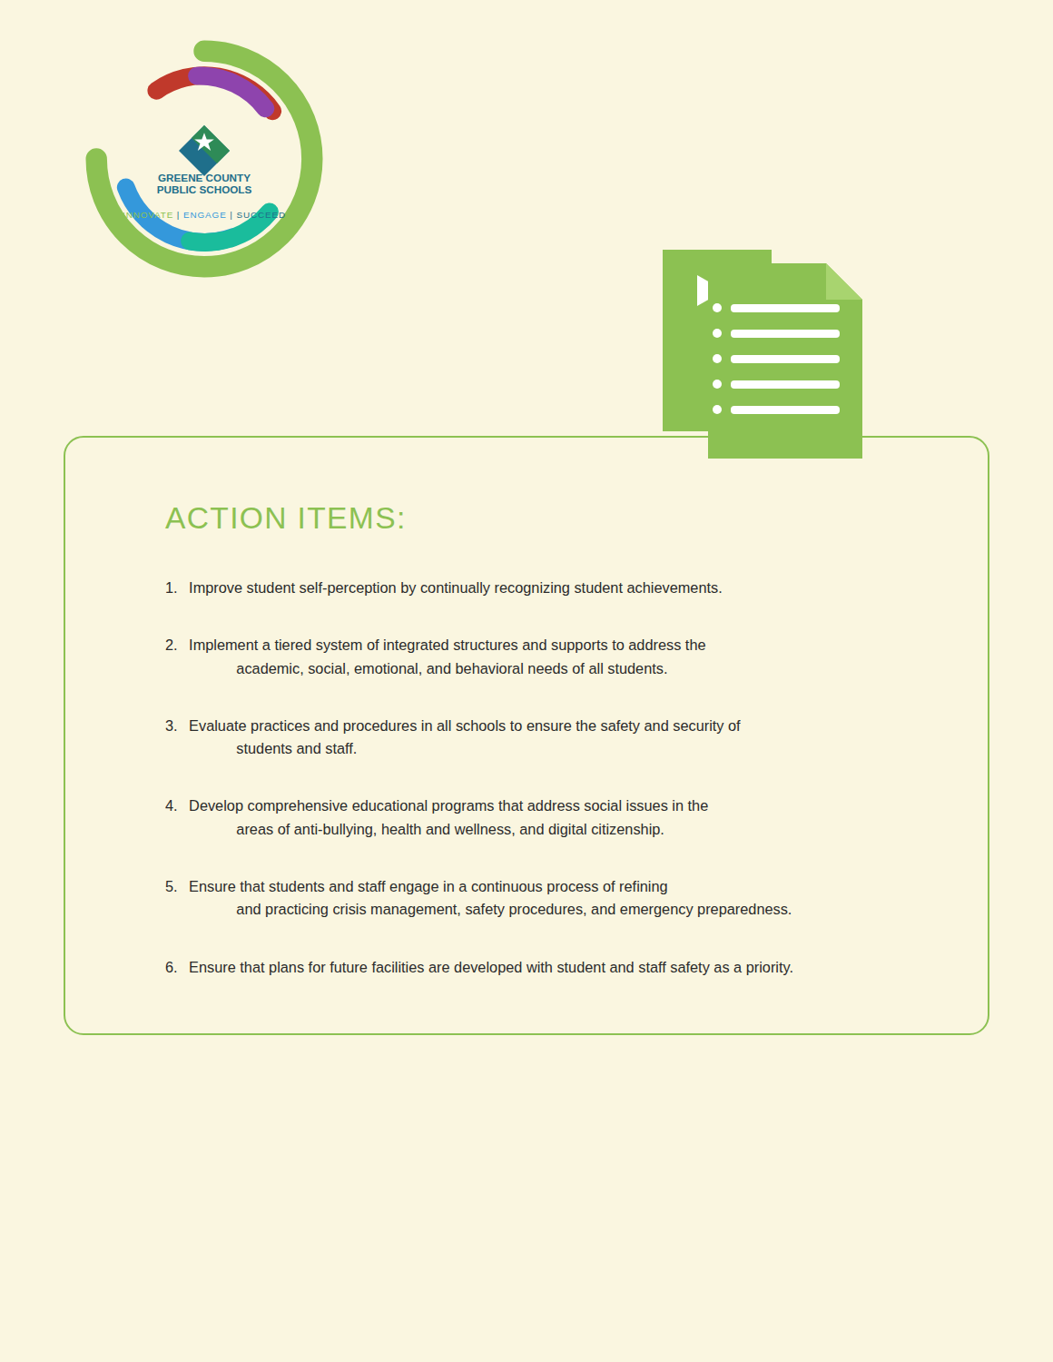GREENE COUNTY PUBLIC SCHOOLS INNOVATE | ENGAGE | SUCCEED
ACTION ITEMS:
Improve student self-perception by continually recognizing student achievements.
Implement a tiered system of integrated structures and supports to address the academic, social, emotional, and behavioral needs of all students.
Evaluate practices and procedures in all schools to ensure the safety and security of students and staff.
Develop comprehensive educational programs that address social issues in the areas of anti-bullying, health and wellness, and digital citizenship.
Ensure that students and staff engage in a continuous process of refining and practicing crisis management, safety procedures, and emergency preparedness.
Ensure that plans for future facilities are developed with student and staff safety as a priority.